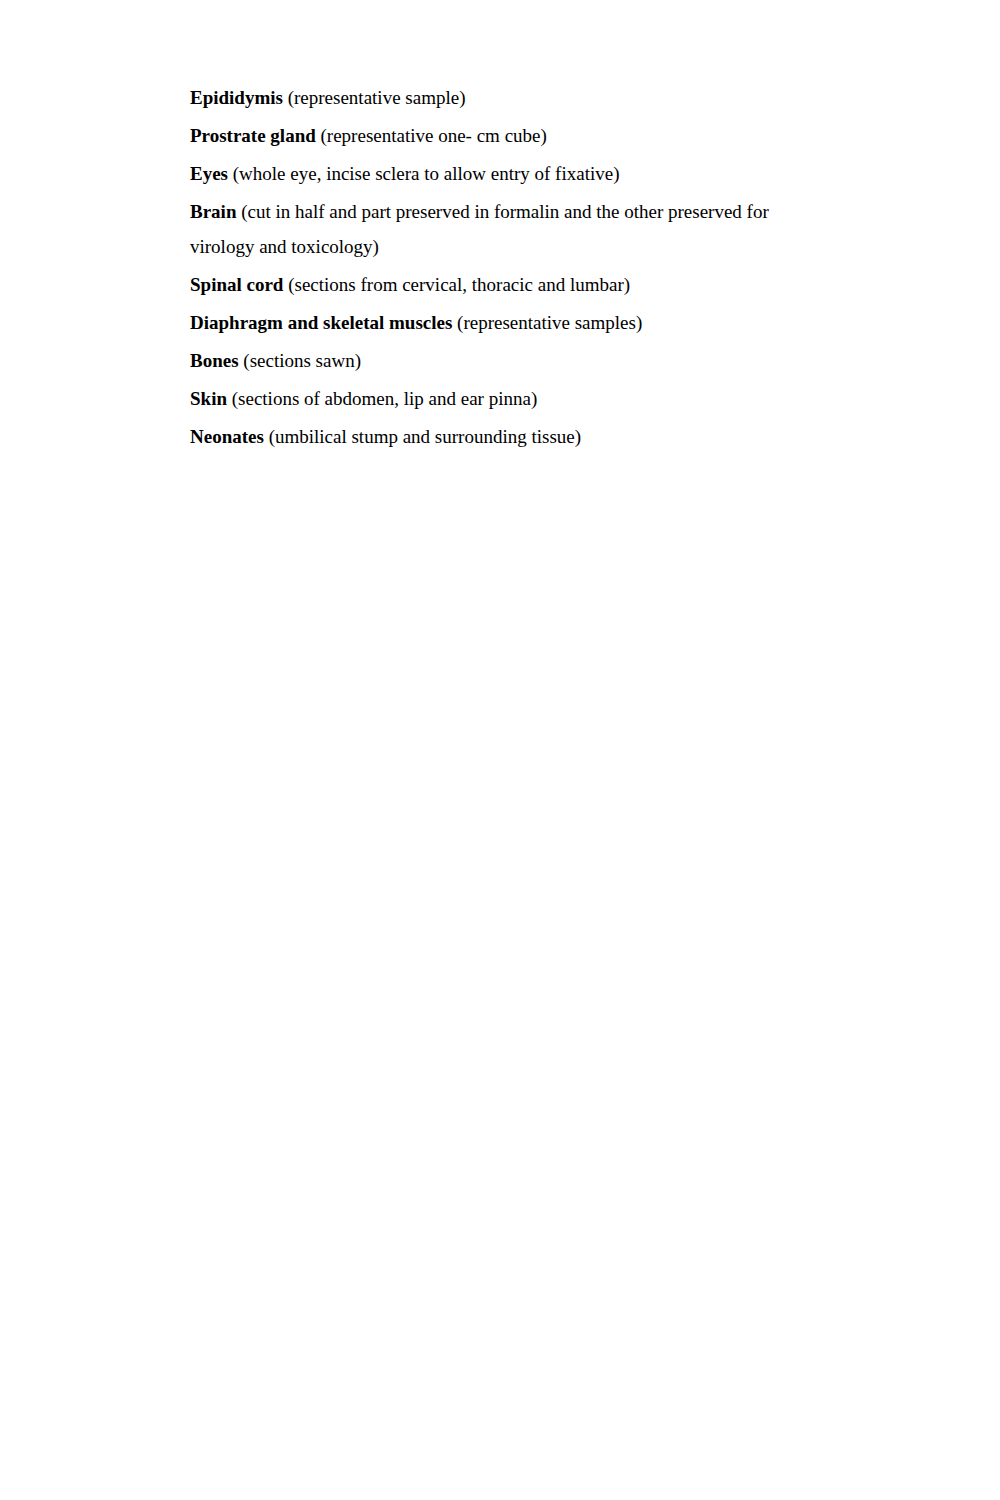Epididymis (representative sample)
Prostrate gland (representative one- cm cube)
Eyes (whole eye, incise sclera to allow entry of fixative)
Brain (cut in half and part preserved in formalin and the other preserved for virology and toxicology)
Spinal cord (sections from cervical, thoracic and lumbar)
Diaphragm and skeletal muscles (representative samples)
Bones (sections sawn)
Skin (sections of abdomen, lip and ear pinna)
Neonates (umbilical stump and surrounding tissue)